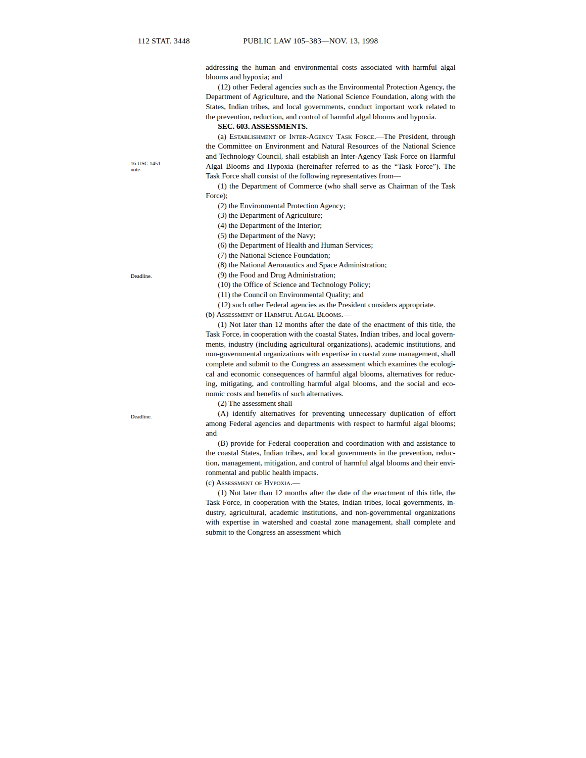112 STAT. 3448 PUBLIC LAW 105–383—NOV. 13, 1998
16 USC 1451
note.
Deadline.
Deadline.
addressing the human and environmental costs associated with harmful algal blooms and hypoxia; and
(12) other Federal agencies such as the Environmental Protection Agency, the Department of Agriculture, and the National Science Foundation, along with the States, Indian tribes, and local governments, conduct important work related to the prevention, reduction, and control of harmful algal blooms and hypoxia.
SEC. 603. ASSESSMENTS.
(a) Establishment of Inter-Agency Task Force.—The President, through the Committee on Environment and Natural Resources of the National Science and Technology Council, shall establish an Inter-Agency Task Force on Harmful Algal Blooms and Hypoxia (hereinafter referred to as the “Task Force”). The Task Force shall consist of the following representatives from—
(1) the Department of Commerce (who shall serve as Chairman of the Task Force);
(2) the Environmental Protection Agency;
(3) the Department of Agriculture;
(4) the Department of the Interior;
(5) the Department of the Navy;
(6) the Department of Health and Human Services;
(7) the National Science Foundation;
(8) the National Aeronautics and Space Administration;
(9) the Food and Drug Administration;
(10) the Office of Science and Technology Policy;
(11) the Council on Environmental Quality; and
(12) such other Federal agencies as the President considers appropriate.
(b) Assessment of Harmful Algal Blooms.—
(1) Not later than 12 months after the date of the enactment of this title, the Task Force, in cooperation with the coastal States, Indian tribes, and local governments, industry (including agricultural organizations), academic institutions, and non-governmental organizations with expertise in coastal zone management, shall complete and submit to the Congress an assessment which examines the ecological and economic consequences of harmful algal blooms, alternatives for reducing, mitigating, and controlling harmful algal blooms, and the social and economic costs and benefits of such alternatives.
(2) The assessment shall—
(A) identify alternatives for preventing unnecessary duplication of effort among Federal agencies and departments with respect to harmful algal blooms; and
(B) provide for Federal cooperation and coordination with and assistance to the coastal States, Indian tribes, and local governments in the prevention, reduction, management, mitigation, and control of harmful algal blooms and their environmental and public health impacts.
(c) Assessment of Hypoxia.—
(1) Not later than 12 months after the date of the enactment of this title, the Task Force, in cooperation with the States, Indian tribes, local governments, industry, agricultural, academic institutions, and non-governmental organizations with expertise in watershed and coastal zone management, shall complete and submit to the Congress an assessment which